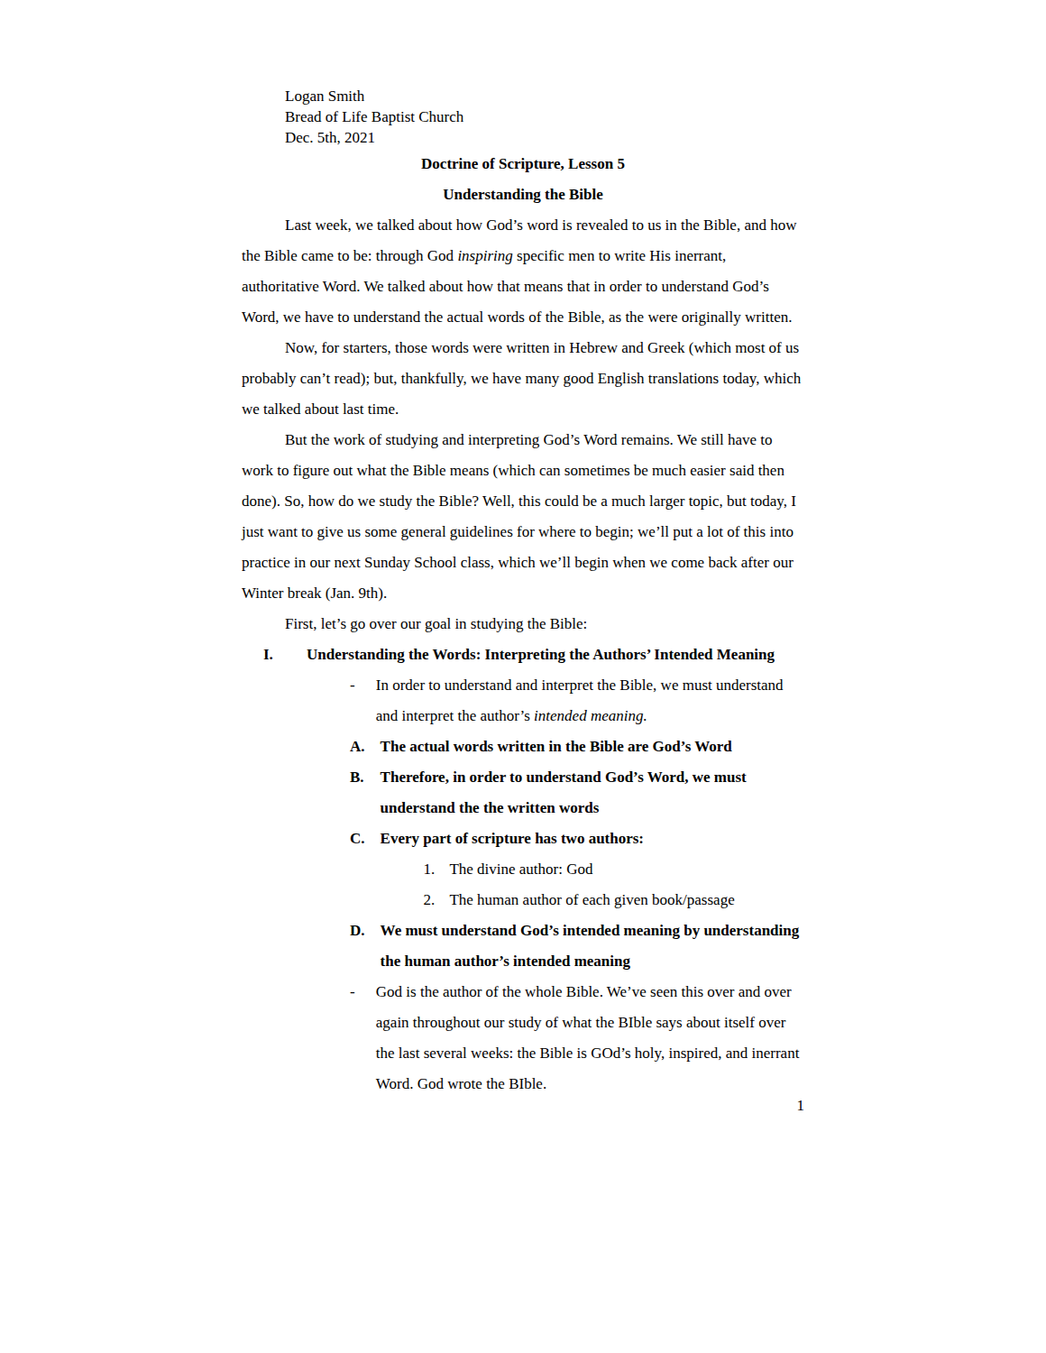Logan Smith
Bread of Life Baptist Church
Dec. 5th, 2021
Doctrine of Scripture, Lesson 5
Understanding the Bible
Last week, we talked about how God’s word is revealed to us in the Bible, and how the Bible came to be: through God inspiring specific men to write His inerrant, authoritative Word. We talked about how that means that in order to understand God’s Word, we have to understand the actual words of the Bible, as the were originally written.
Now, for starters, those words were written in Hebrew and Greek (which most of us probably can’t read); but, thankfully, we have many good English translations today, which we talked about last time.
But the work of studying and interpreting God’s Word remains. We still have to work to figure out what the Bible means (which can sometimes be much easier said then done). So, how do we study the Bible? Well, this could be a much larger topic, but today, I just want to give us some general guidelines for where to begin; we’ll put a lot of this into practice in our next Sunday School class, which we’ll begin when we come back after our Winter break (Jan. 9th).
First, let’s go over our goal in studying the Bible:
I. Understanding the Words: Interpreting the Authors’ Intended Meaning
-In order to understand and interpret the Bible, we must understand and interpret the author’s intended meaning.
A. The actual words written in the Bible are God’s Word
B. Therefore, in order to understand God’s Word, we must understand the the written words
C. Every part of scripture has two authors:
1. The divine author: God
2. The human author of each given book/passage
D. We must understand God’s intended meaning by understanding the human author’s intended meaning
-God is the author of the whole Bible. We’ve seen this over and over again throughout our study of what the BIble says about itself over the last several weeks: the Bible is GOd’s holy, inspired, and inerrant Word. God wrote the BIble.
1